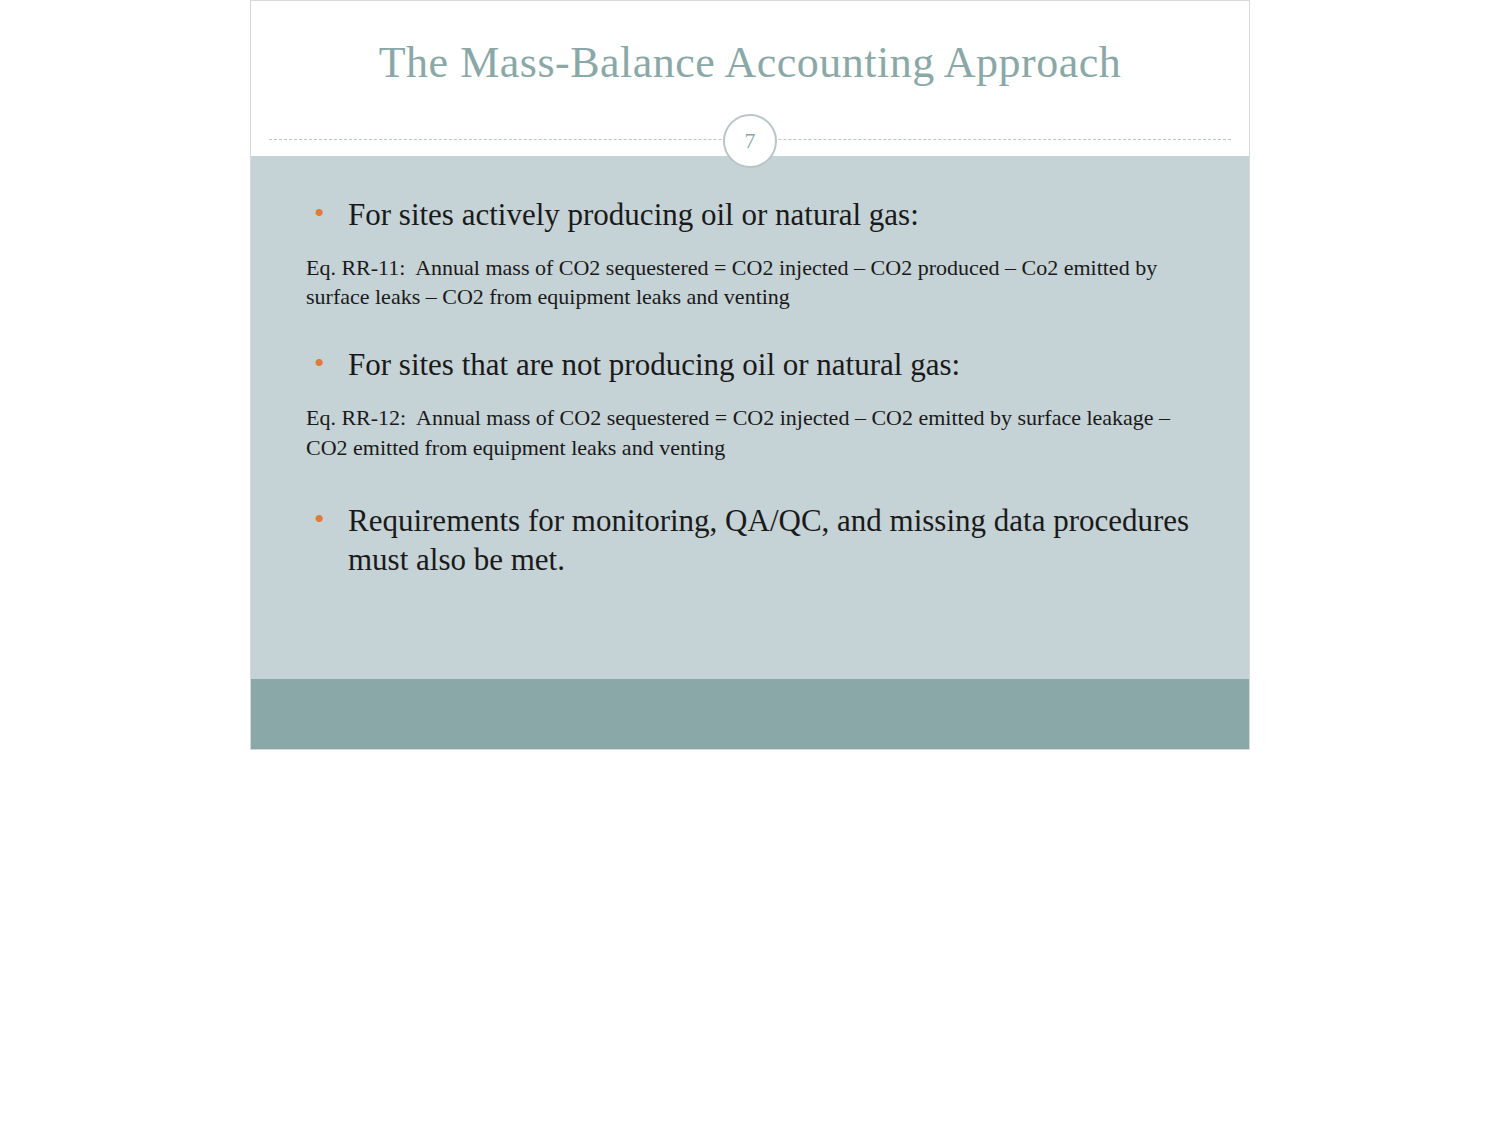The Mass-Balance Accounting Approach
7
For sites actively producing oil or natural gas:
Eq. RR-11: Annual mass of CO2 sequestered = CO2 injected – CO2 produced – Co2 emitted by surface leaks – CO2 from equipment leaks and venting
For sites that are not producing oil or natural gas:
Eq. RR-12: Annual mass of CO2 sequestered = CO2 injected – CO2 emitted by surface leakage – CO2 emitted from equipment leaks and venting
Requirements for monitoring, QA/QC, and missing data procedures must also be met.